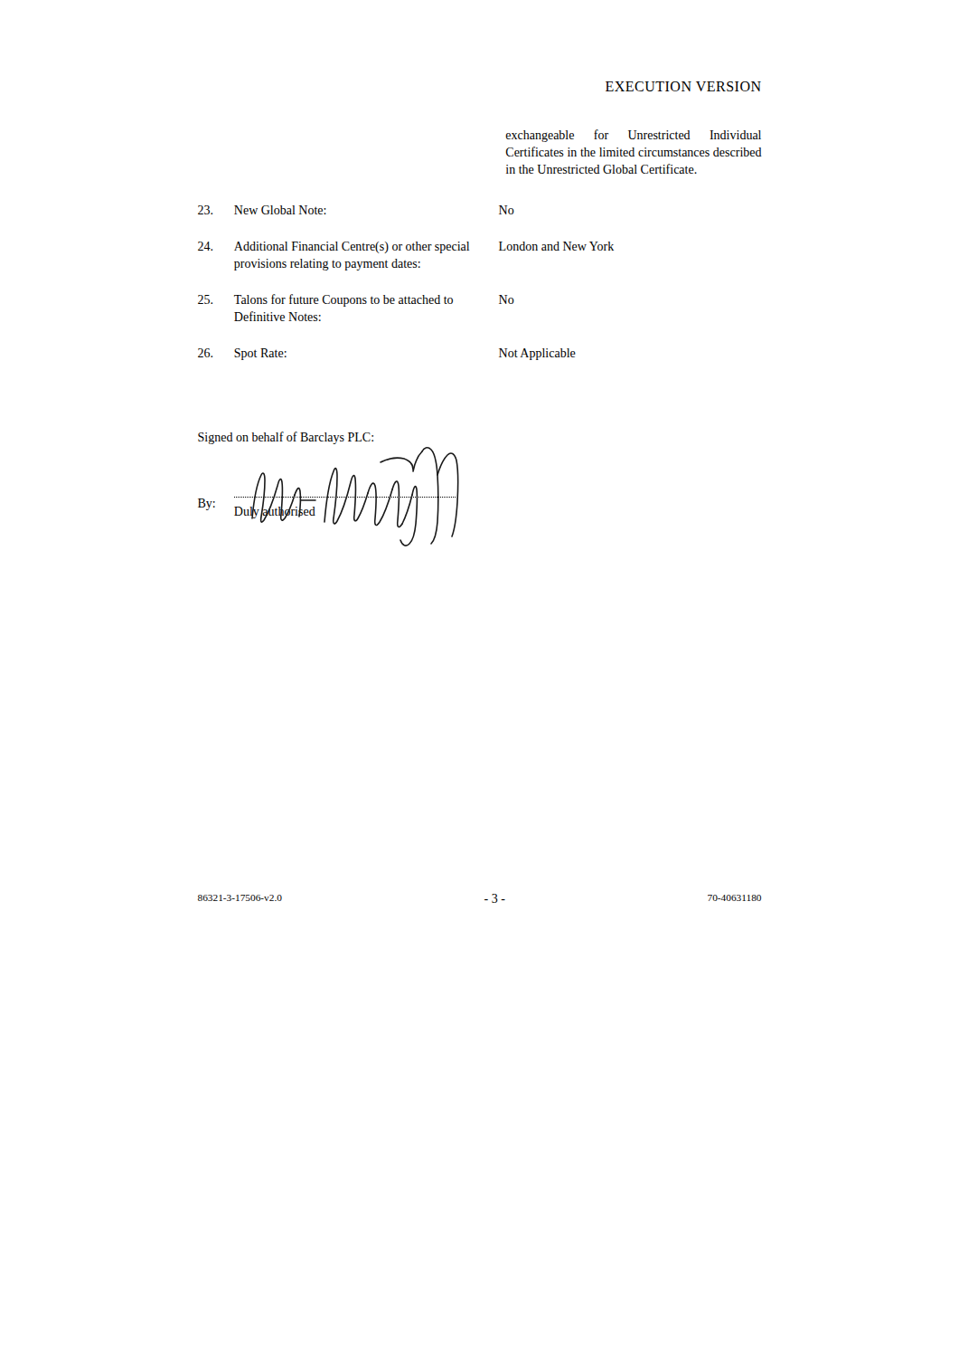EXECUTION VERSION
exchangeable for Unrestricted Individual Certificates in the limited circumstances described in the Unrestricted Global Certificate.
| 23. | New Global Note: | No |
| 24. | Additional Financial Centre(s) or other special provisions relating to payment dates: | London and New York |
| 25. | Talons for future Coupons to be attached to Definitive Notes: | No |
| 26. | Spot Rate: | Not Applicable |
Signed on behalf of Barclays PLC:
By:
Duly authorised
86321-3-17506-v2.0 70-40631180
- 3 -